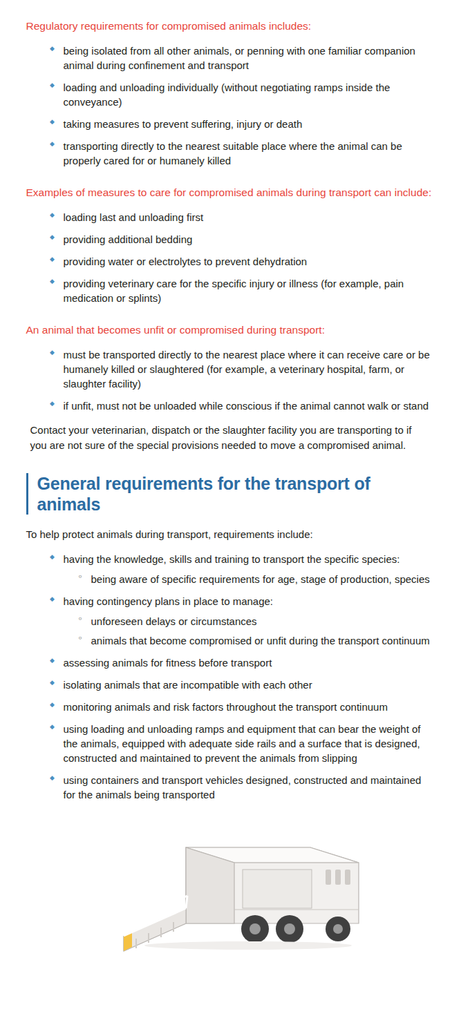Regulatory requirements for compromised animals includes:
being isolated from all other animals, or penning with one familiar companion animal during confinement and transport
loading and unloading individually (without negotiating ramps inside the conveyance)
taking measures to prevent suffering, injury or death
transporting directly to the nearest suitable place where the animal can be properly cared for or humanely killed
Examples of measures to care for compromised animals during transport can include:
loading last and unloading first
providing additional bedding
providing water or electrolytes to prevent dehydration
providing veterinary care for the specific injury or illness (for example, pain medication or splints)
An animal that becomes unfit or compromised during transport:
must be transported directly to the nearest place where it can receive care or be humanely killed or slaughtered (for example, a veterinary hospital, farm, or slaughter facility)
if unfit, must not be unloaded while conscious if the animal cannot walk or stand
Contact your veterinarian, dispatch or the slaughter facility you are transporting to if you are not sure of the special provisions needed to move a compromised animal.
General requirements for the transport of animals
To help protect animals during transport, requirements include:
having the knowledge, skills and training to transport the specific species:
being aware of specific requirements for age, stage of production, species
having contingency plans in place to manage:
unforeseen delays or circumstances
animals that become compromised or unfit during the transport continuum
assessing animals for fitness before transport
isolating animals that are incompatible with each other
monitoring animals and risk factors throughout the transport continuum
using loading and unloading ramps and equipment that can bear the weight of the animals, equipped with adequate side rails and a surface that is designed, constructed and maintained to prevent the animals from slipping
using containers and transport vehicles designed, constructed and maintained for the animals being transported